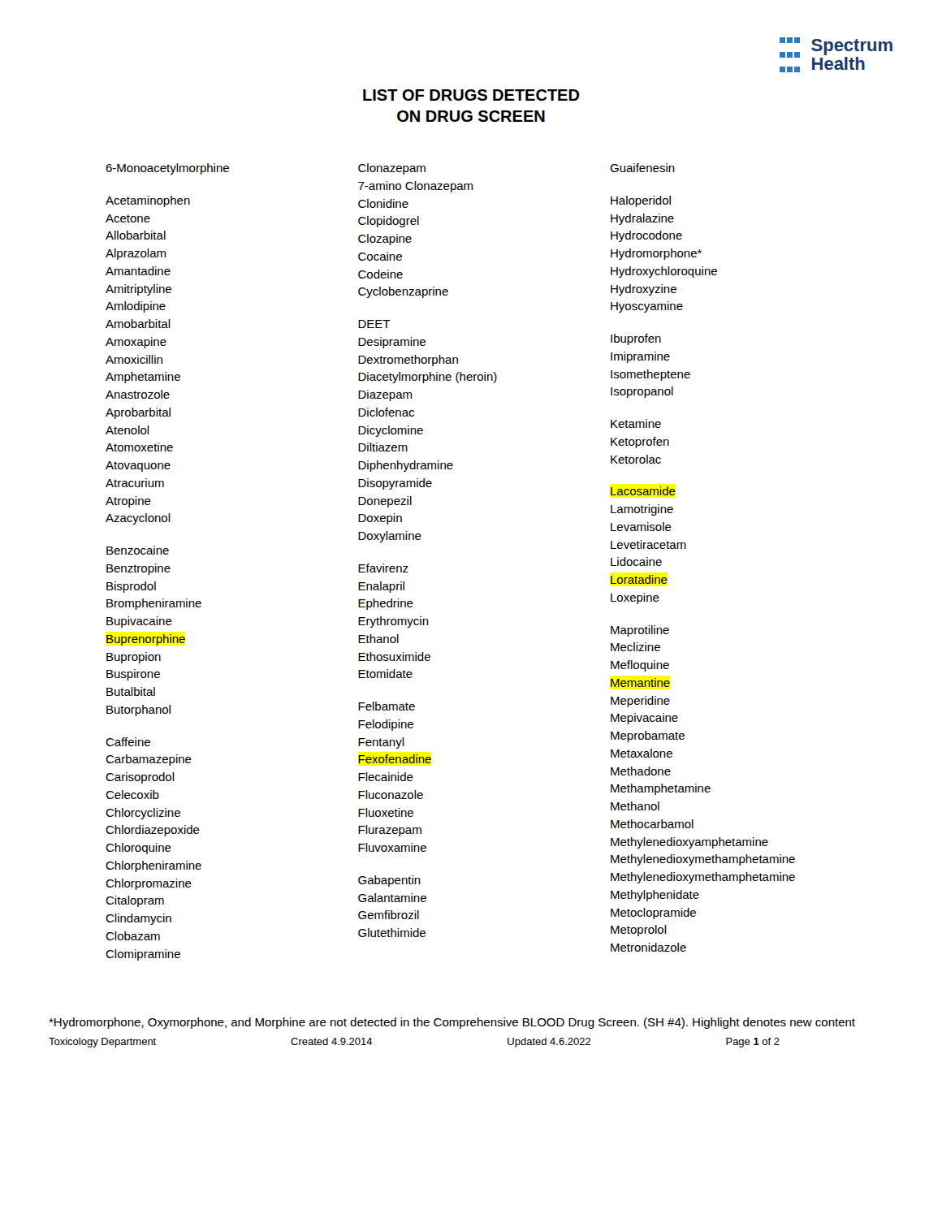Spectrum
Health
LIST OF DRUGS DETECTED
ON DRUG SCREEN
6-Monoacetylmorphine
Acetaminophen
Acetone
Allobarbital
Alprazolam
Amantadine
Amitriptyline
Amlodipine
Amobarbital
Amoxapine
Amoxicillin
Amphetamine
Anastrozole
Aprobarbital
Atenolol
Atomoxetine
Atovaquone
Atracurium
Atropine
Azacyclonol
Benzocaine
Benztropine
Bisprodol
Brompheniramine
Bupivacaine
Buprenorphine
Bupropion
Buspirone
Butalbital
Butorphanol
Caffeine
Carbamazepine
Carisoprodol
Celecoxib
Chlorcyclizine
Chlordiazepoxide
Chloroquine
Chlorpheniramine
Chlorpromazine
Citalopram
Clindamycin
Clobazam
Clomipramine
Clonazepam
7-amino Clonazepam
Clonidine
Clopidogrel
Clozapine
Cocaine
Codeine
Cyclobenzaprine
DEET
Desipramine
Dextromethorphan
Diacetylmorphine (heroin)
Diazepam
Diclofenac
Dicyclomine
Diltiazem
Diphenhydramine
Disopyramide
Donepezil
Doxepin
Doxylamine
Efavirenz
Enalapril
Ephedrine
Erythromycin
Ethanol
Ethosuximide
Etomidate
Felbamate
Felodipine
Fentanyl
Fexofenadine
Flecainide
Fluconazole
Fluoxetine
Flurazepam
Fluvoxamine
Gabapentin
Galantamine
Gemfibrozil
Glutethimide
Guaifenesin
Haloperidol
Hydralazine
Hydrocodone
Hydromorphone*
Hydroxychloroquine
Hydroxyzine
Hyoscyamine
Ibuprofen
Imipramine
Isometheptene
Isopropanol
Ketamine
Ketoprofen
Ketorolac
Lacosamide
Lamotrigine
Levamisole
Levetiracetam
Lidocaine
Loratadine
Loxepine
Maprotiline
Meclizine
Mefloquine
Memantine
Meperidine
Mepivacaine
Meprobamate
Metaxalone
Methadone
Methamphetamine
Methanol
Methocarbamol
Methylenedioxyamphetamine
Methylenedioxymethamphetamine
Methylenedioxymethamphetamine
Methylphenidate
Metoclopramide
Metoprolol
Metronidazole
*Hydromorphone, Oxymorphone, and Morphine are not detected in the Comprehensive BLOOD Drug Screen. (SH #4). Highlight denotes new content
Toxicology Department Created 4.9.2014 Updated 4.6.2022 Page 1 of 2